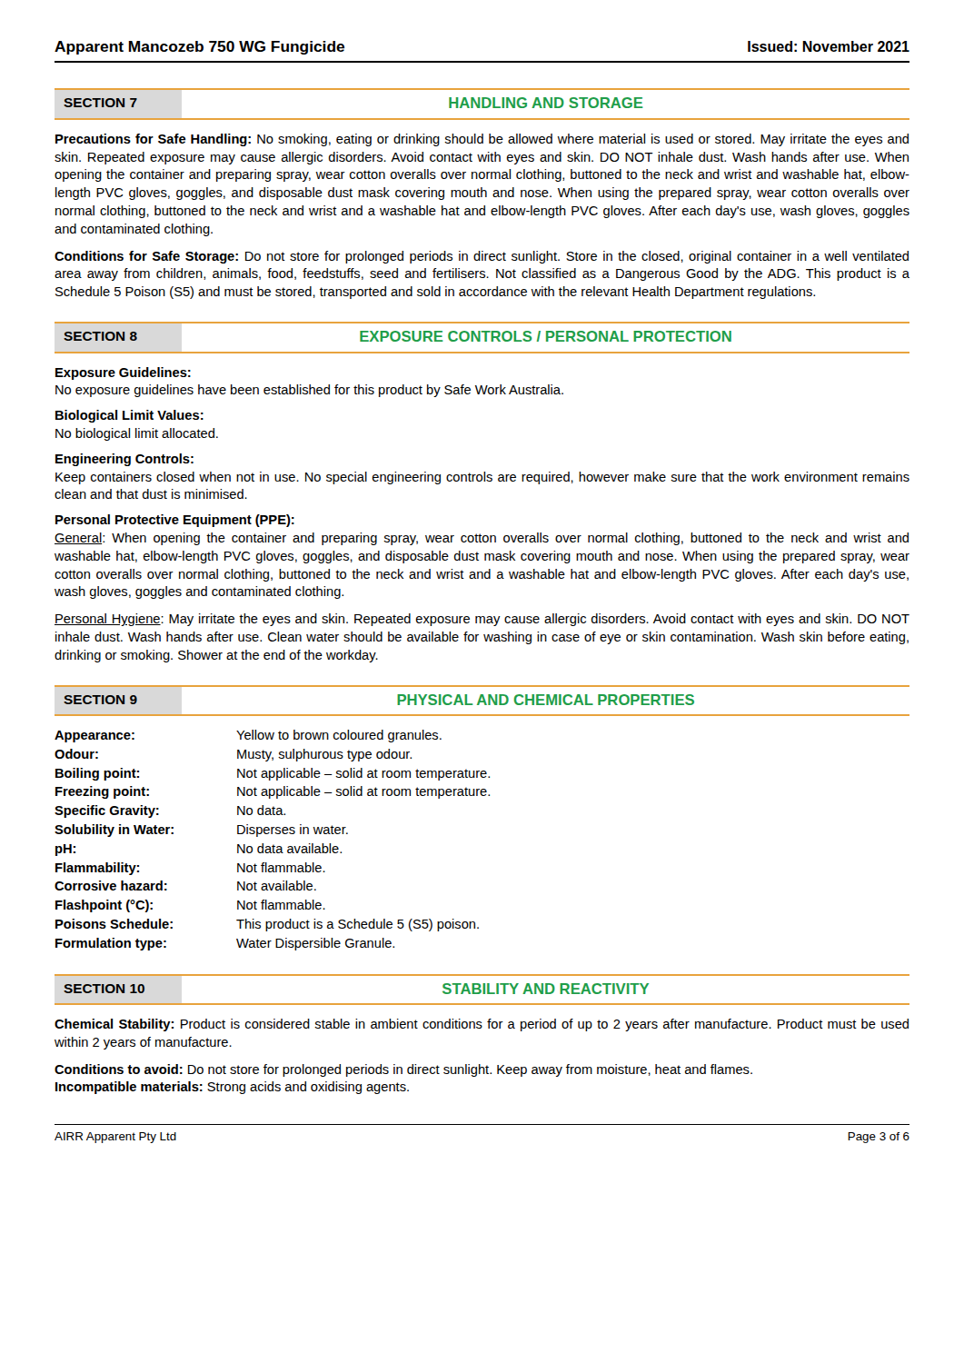Apparent Mancozeb 750 WG Fungicide Issued: November 2021
SECTION 7
HANDLING AND STORAGE
Precautions for Safe Handling: No smoking, eating or drinking should be allowed where material is used or stored. May irritate the eyes and skin. Repeated exposure may cause allergic disorders. Avoid contact with eyes and skin. DO NOT inhale dust. Wash hands after use. When opening the container and preparing spray, wear cotton overalls over normal clothing, buttoned to the neck and wrist and washable hat, elbow-length PVC gloves, goggles, and disposable dust mask covering mouth and nose. When using the prepared spray, wear cotton overalls over normal clothing, buttoned to the neck and wrist and a washable hat and elbow-length PVC gloves. After each day's use, wash gloves, goggles and contaminated clothing.
Conditions for Safe Storage: Do not store for prolonged periods in direct sunlight. Store in the closed, original container in a well ventilated area away from children, animals, food, feedstuffs, seed and fertilisers. Not classified as a Dangerous Good by the ADG. This product is a Schedule 5 Poison (S5) and must be stored, transported and sold in accordance with the relevant Health Department regulations.
SECTION 8
EXPOSURE CONTROLS / PERSONAL PROTECTION
Exposure Guidelines:
No exposure guidelines have been established for this product by Safe Work Australia.
Biological Limit Values:
No biological limit allocated.
Engineering Controls:
Keep containers closed when not in use. No special engineering controls are required, however make sure that the work environment remains clean and that dust is minimised.
Personal Protective Equipment (PPE):
General: When opening the container and preparing spray, wear cotton overalls over normal clothing, buttoned to the neck and wrist and washable hat, elbow-length PVC gloves, goggles, and disposable dust mask covering mouth and nose. When using the prepared spray, wear cotton overalls over normal clothing, buttoned to the neck and wrist and a washable hat and elbow-length PVC gloves. After each day's use, wash gloves, goggles and contaminated clothing.
Personal Hygiene: May irritate the eyes and skin. Repeated exposure may cause allergic disorders. Avoid contact with eyes and skin. DO NOT inhale dust. Wash hands after use. Clean water should be available for washing in case of eye or skin contamination. Wash skin before eating, drinking or smoking. Shower at the end of the workday.
SECTION 9
PHYSICAL AND CHEMICAL PROPERTIES
| Appearance: | Yellow to brown coloured granules. |
| Odour: | Musty, sulphurous type odour. |
| Boiling point: | Not applicable – solid at room temperature. |
| Freezing point: | Not applicable – solid at room temperature. |
| Specific Gravity: | No data. |
| Solubility in Water: | Disperses in water. |
| pH: | No data available. |
| Flammability: | Not flammable. |
| Corrosive hazard: | Not available. |
| Flashpoint (°C): | Not flammable. |
| Poisons Schedule: | This product is a Schedule 5 (S5) poison. |
| Formulation type: | Water Dispersible Granule. |
SECTION 10
STABILITY AND REACTIVITY
Chemical Stability: Product is considered stable in ambient conditions for a period of up to 2 years after manufacture. Product must be used within 2 years of manufacture.
Conditions to avoid: Do not store for prolonged periods in direct sunlight. Keep away from moisture, heat and flames.
Incompatible materials: Strong acids and oxidising agents.
AIRR Apparent Pty Ltd Page 3 of 6